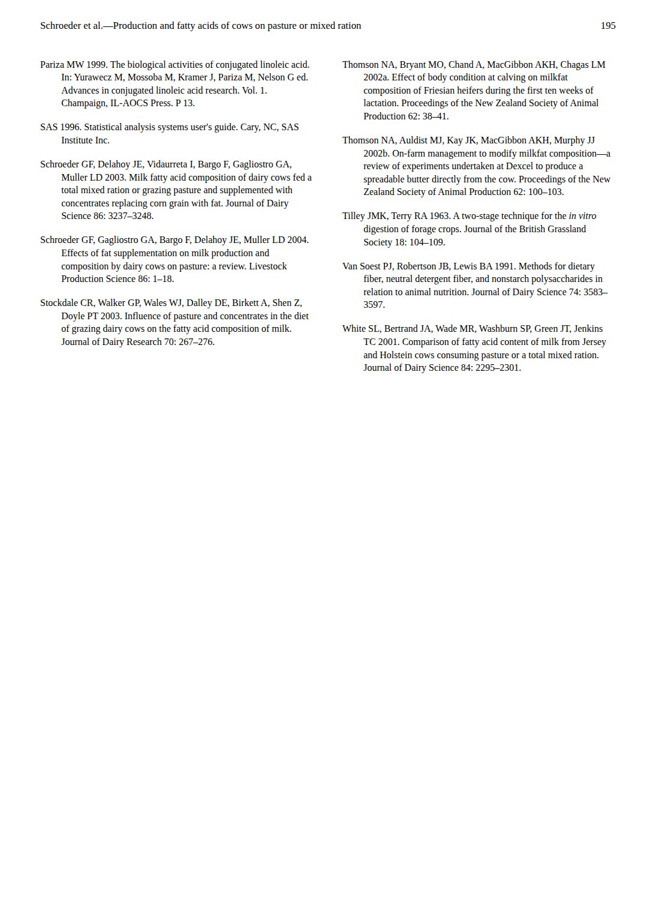Schroeder et al.—Production and fatty acids of cows on pasture or mixed ration 195
Pariza MW 1999. The biological activities of conjugated linoleic acid. In: Yurawecz M, Mossoba M, Kramer J, Pariza M, Nelson G ed. Advances in conjugated linoleic acid research. Vol. 1. Champaign, IL-AOCS Press. P 13.
SAS 1996. Statistical analysis systems user's guide. Cary, NC, SAS Institute Inc.
Schroeder GF, Delahoy JE, Vidaurreta I, Bargo F, Gagliostro GA, Muller LD 2003. Milk fatty acid composition of dairy cows fed a total mixed ration or grazing pasture and supplemented with concentrates replacing corn grain with fat. Journal of Dairy Science 86: 3237–3248.
Schroeder GF, Gagliostro GA, Bargo F, Delahoy JE, Muller LD 2004. Effects of fat supplementation on milk production and composition by dairy cows on pasture: a review. Livestock Production Science 86: 1–18.
Stockdale CR, Walker GP, Wales WJ, Dalley DE, Birkett A, Shen Z, Doyle PT 2003. Influence of pasture and concentrates in the diet of grazing dairy cows on the fatty acid composition of milk. Journal of Dairy Research 70: 267–276.
Thomson NA, Bryant MO, Chand A, MacGibbon AKH, Chagas LM 2002a. Effect of body condition at calving on milkfat composition of Friesian heifers during the first ten weeks of lactation. Proceedings of the New Zealand Society of Animal Production 62: 38–41.
Thomson NA, Auldist MJ, Kay JK, MacGibbon AKH, Murphy JJ 2002b. On-farm management to modify milkfat composition—a review of experiments undertaken at Dexcel to produce a spreadable butter directly from the cow. Proceedings of the New Zealand Society of Animal Production 62: 100–103.
Tilley JMK, Terry RA 1963. A two-stage technique for the in vitro digestion of forage crops. Journal of the British Grassland Society 18: 104–109.
Van Soest PJ, Robertson JB, Lewis BA 1991. Methods for dietary fiber, neutral detergent fiber, and nonstarch polysaccharides in relation to animal nutrition. Journal of Dairy Science 74: 3583–3597.
White SL, Bertrand JA, Wade MR, Washburn SP, Green JT, Jenkins TC 2001. Comparison of fatty acid content of milk from Jersey and Holstein cows consuming pasture or a total mixed ration. Journal of Dairy Science 84: 2295–2301.